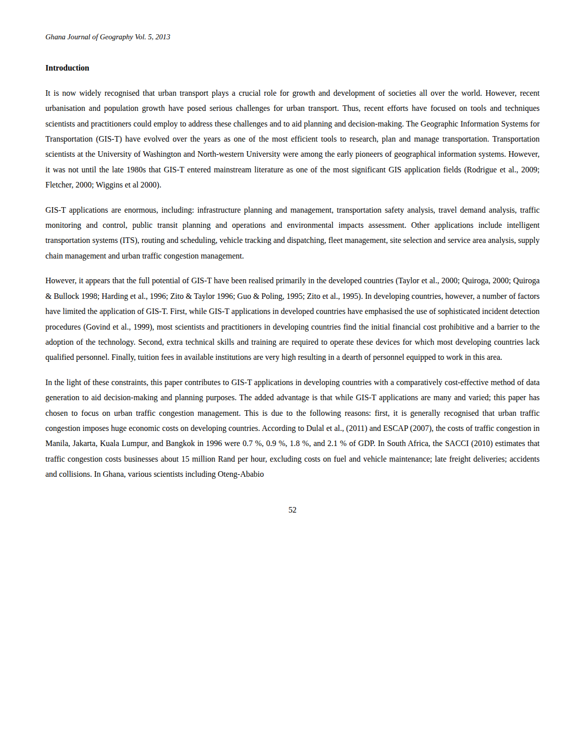Ghana Journal of Geography Vol. 5, 2013
Introduction
It is now widely recognised that urban transport plays a crucial role for growth and development of societies all over the world. However, recent urbanisation and population growth have posed serious challenges for urban transport. Thus, recent efforts have focused on tools and techniques scientists and practitioners could employ to address these challenges and to aid planning and decision-making. The Geographic Information Systems for Transportation (GIS-T) have evolved over the years as one of the most efficient tools to research, plan and manage transportation. Transportation scientists at the University of Washington and North-western University were among the early pioneers of geographical information systems. However, it was not until the late 1980s that GIS-T entered mainstream literature as one of the most significant GIS application fields (Rodrigue et al., 2009; Fletcher, 2000; Wiggins et al 2000).
GIS-T applications are enormous, including: infrastructure planning and management, transportation safety analysis, travel demand analysis, traffic monitoring and control, public transit planning and operations and environmental impacts assessment. Other applications include intelligent transportation systems (ITS), routing and scheduling, vehicle tracking and dispatching, fleet management, site selection and service area analysis, supply chain management and urban traffic congestion management.
However, it appears that the full potential of GIS-T have been realised primarily in the developed countries (Taylor et al., 2000; Quiroga, 2000; Quiroga & Bullock 1998; Harding et al., 1996; Zito & Taylor 1996; Guo & Poling, 1995; Zito et al., 1995). In developing countries, however, a number of factors have limited the application of GIS-T. First, while GIS-T applications in developed countries have emphasised the use of sophisticated incident detection procedures (Govind et al., 1999), most scientists and practitioners in developing countries find the initial financial cost prohibitive and a barrier to the adoption of the technology. Second, extra technical skills and training are required to operate these devices for which most developing countries lack qualified personnel. Finally, tuition fees in available institutions are very high resulting in a dearth of personnel equipped to work in this area.
In the light of these constraints, this paper contributes to GIS-T applications in developing countries with a comparatively cost-effective method of data generation to aid decision-making and planning purposes. The added advantage is that while GIS-T applications are many and varied; this paper has chosen to focus on urban traffic congestion management. This is due to the following reasons: first, it is generally recognised that urban traffic congestion imposes huge economic costs on developing countries. According to Dulal et al., (2011) and ESCAP (2007), the costs of traffic congestion in Manila, Jakarta, Kuala Lumpur, and Bangkok in 1996 were 0.7 %, 0.9 %, 1.8 %, and 2.1 % of GDP. In South Africa, the SACCI (2010) estimates that traffic congestion costs businesses about 15 million Rand per hour, excluding costs on fuel and vehicle maintenance; late freight deliveries; accidents and collisions. In Ghana, various scientists including Oteng-Ababio
52